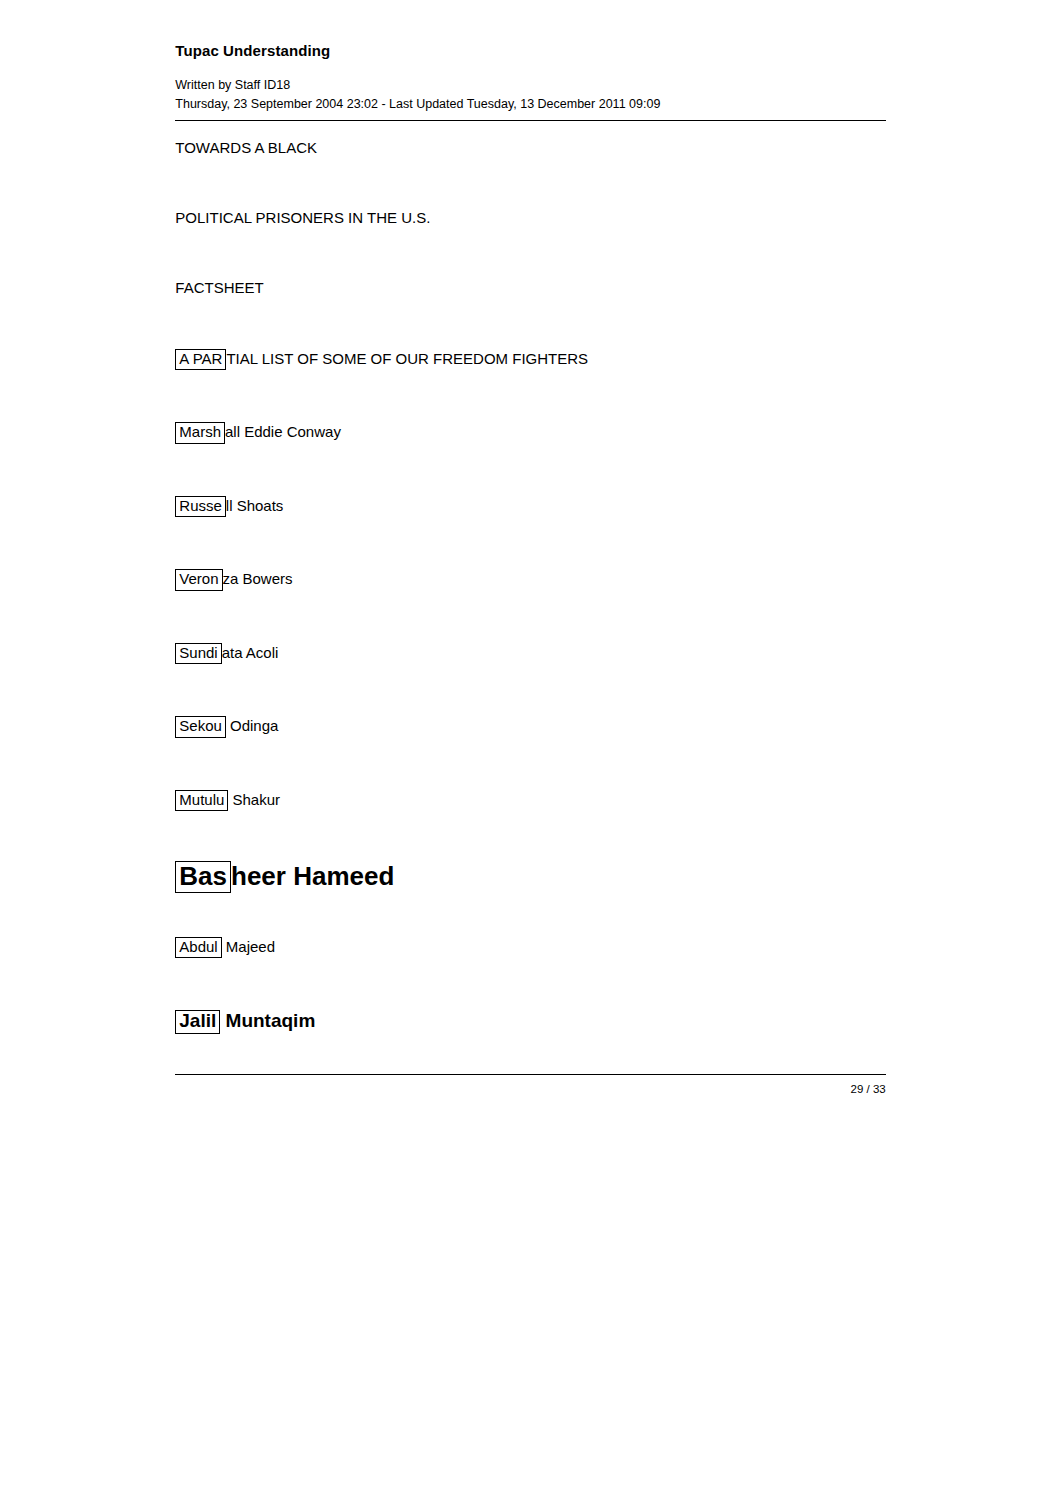Tupac Understanding
Written by Staff ID18
Thursday, 23 September 2004 23:02 - Last Updated Tuesday, 13 December 2011 09:09
TOWARDS A BLACK
POLITICAL PRISONERS IN THE U.S.
FACTSHEET
A PARTIAL LIST OF SOME OF OUR FREEDOM FIGHTERS
Marshall Eddie Conway
Russell Shoats
Veronza Bowers
Sundiata Acoli
Sekou Odinga
Mutulu Shakur
Basheer Hameed
Abdul Majeed
Jalil Muntaqim
29 / 33